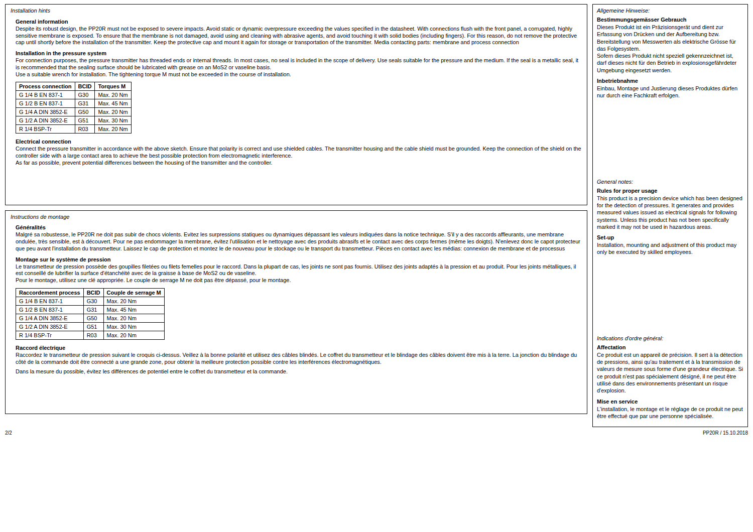Installation hints
General information
Despite its robust design, the PP20R must not be exposed to severe impacts. Avoid static or dynamic overpressure exceeding the values specified in the datasheet. With connections flush with the front panel, a corrugated, highly sensitive membrane is exposed. To ensure that the membrane is not damaged, avoid using and cleaning with abrasive agents, and avoid touching it with solid bodies (including fingers). For this reason, do not remove the protective cap until shortly before the installation of the transmitter. Keep the protective cap and mount it again for storage or transportation of the transmitter. Media contacting parts: membrane and process connection
Installation in the pressure system
For connection purposes, the pressure transmitter has threaded ends or internal threads. In most cases, no seal is included in the scope of delivery. Use seals suitable for the pressure and the medium. If the seal is a metallic seal, it is recommended that the sealing surface should be lubricated with grease on an MoS2 or vaseline basis.
Use a suitable wrench for installation. The tightening torque M must not be exceeded in the course of installation.
| Process connection | BCID | Torques M |
| --- | --- | --- |
| G 1/4 B EN 837-1 | G30 | Max. 20 Nm |
| G 1/2 B EN 837-1 | G31 | Max. 45 Nm |
| G 1/4 A DIN 3852-E | G50 | Max. 20 Nm |
| G 1/2 A DIN 3852-E | G51 | Max. 30 Nm |
| R 1/4 BSP-Tr | R03 | Max. 20 Nm |
Electrical connection
Connect the pressure transmitter in accordance with the above sketch. Ensure that polarity is correct and use shielded cables. The transmitter housing and the cable shield must be grounded. Keep the connection of the shield on the controller side with a large contact area to achieve the best possible protection from electromagnetic interference.
As far as possible, prevent potential differences between the housing of the transmitter and the controller.
Instructions de montage
Généralités
Malgré sa robustesse, le PP20R ne doit pas subir de chocs violents. Evitez les surpressions statiques ou dynamiques dépassant les valeurs indiquées dans la notice technique. S'il y a des raccords affleurants, une membrane ondulée, très sensible, est à découvert. Pour ne pas endommager la membrane, évitez l'utilisation et le nettoyage avec des produits abrasifs et le contact avec des corps fermes (même les doigts). N'enlevez donc le capot protecteur que peu avant l'installation du transmetteur. Laissez le cap de protection et montez le de nouveau pour le stockage ou le transport du transmetteur. Pièces en contact avec les médias: connexion de membrane et de processus
Montage sur le système de pression
Le transmetteur de pression possède des goupilles filetées ou filets femelles pour le raccord. Dans la plupart de cas, les joints ne sont pas fournis. Utilisez des joints adaptés à la pression et au produit. Pour les joints métalliques, il est conseillé de lubrifier la surface d'étanchéité avec de la graisse à base de MoS2 ou de vaseline.
Pour le montage, utilisez une clé appropriée. Le couple de serrage M ne doit pas être dépassé, pour le montage.
| Raccordement process | BCID | Couple de serrage M |
| --- | --- | --- |
| G 1/4 B EN 837-1 | G30 | Max. 20 Nm |
| G 1/2 B EN 837-1 | G31 | Max. 45 Nm |
| G 1/4 A DIN 3852-E | G50 | Max. 20 Nm |
| G 1/2 A DIN 3852-E | G51 | Max. 30 Nm |
| R 1/4 BSP-Tr | R03 | Max. 20 Nm |
Raccord électrique
Raccordez le transmetteur de pression suivant le croquis ci-dessus. Veillez à la bonne polarité et utilisez des câbles blindés. Le coffret du transmetteur et le blindage des câbles doivent être mis à la terre. La jonction du blindage du côté de la commande doit être connecté a une grande zone, pour obtenir la meilleure protection possible contre les interférences électromagnétiques.
Dans la mesure du possible, évitez les différences de potentiel entre le coffret du transmetteur et la commande.
Allgemeine Hinweise:
Bestimmungsgemässer Gebrauch
Dieses Produkt ist ein Präzisionsgerät und dient zur Erfassung von Drücken und der Aufbereitung bzw. Bereitstellung von Messwerten als elektrische Grösse für das Folgesystem.
Sofern dieses Produkt nicht speziell gekennzeichnet ist, darf dieses nicht für den Betrieb in explosionsgefährdeter Umgebung eingesetzt werden.
Inbetriebnahme
Einbau, Montage und Justierung dieses Produktes dürfen nur durch eine Fachkraft erfolgen.
General notes:
Rules for proper usage
This product is a precision device which has been designed for the detection of pressures. It generates and provides measured values issued as electrical signals for following systems. Unless this product has not been specifically marked it may not be used in hazardous areas.
Set-up
Installation, mounting and adjustment of this product may only be executed by skilled employees.
Indications d'ordre général:
Affectation
Ce produit est un appareil de précision. Il sert à la détection de pressions, ainsi qu'au traitement et à la transmission de valeurs de mesure sous forme d'une grandeur électrique. Si ce produit n'est pas spécialement désigné, il ne peut être utilisé dans des environnements présentant un risque d'explosion.
Mise en service
L'installation, le montage et le réglage de ce produit ne peut être effectué que par une personne spécialisée.
2/2 PP20R / 15.10.2018